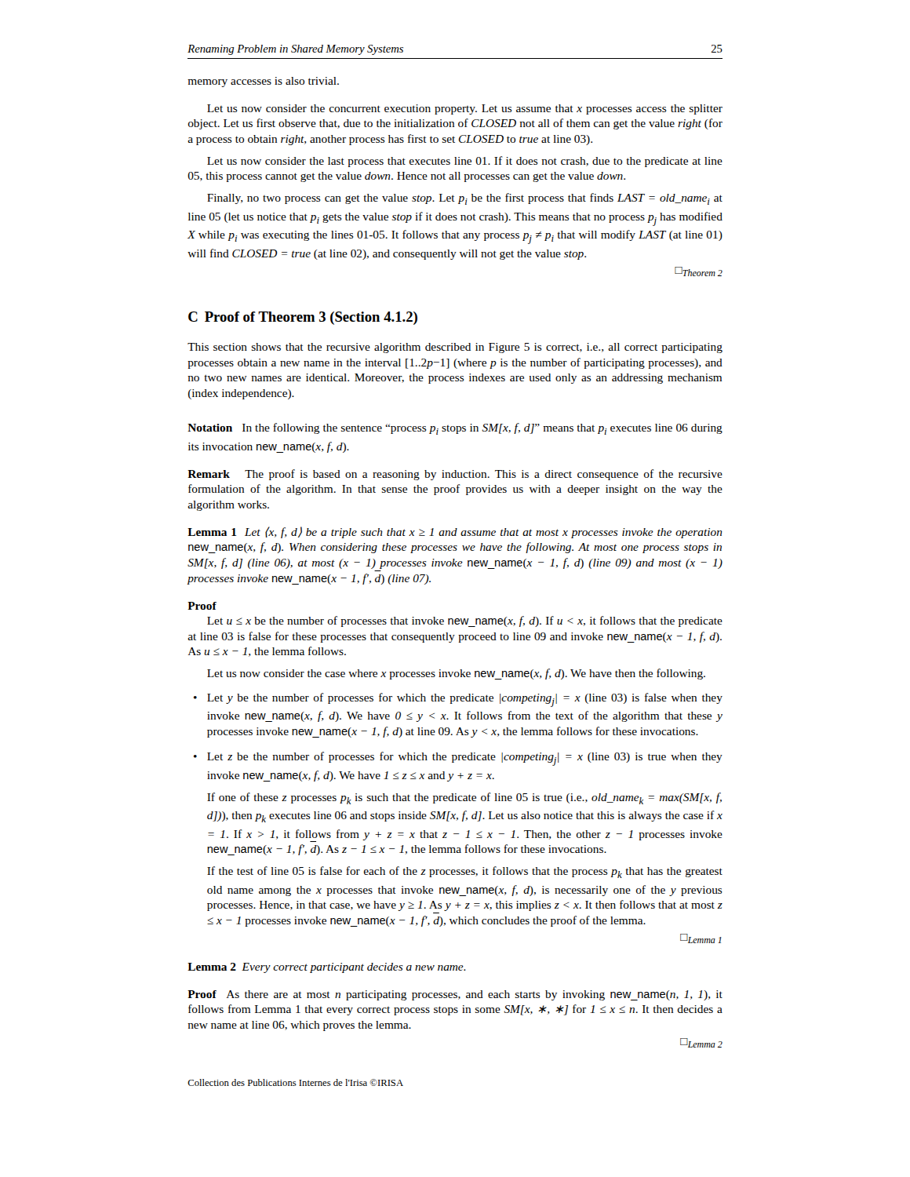Renaming Problem in Shared Memory Systems
25
memory accesses is also trivial.
Let us now consider the concurrent execution property. Let us assume that x processes access the splitter object. Let us first observe that, due to the initialization of CLOSED not all of them can get the value right (for a process to obtain right, another process has first to set CLOSED to true at line 03).
Let us now consider the last process that executes line 01. If it does not crash, due to the predicate at line 05, this process cannot get the value down. Hence not all processes can get the value down.
Finally, no two process can get the value stop. Let pi be the first process that finds LAST = old_namei at line 05 (let us notice that pi gets the value stop if it does not crash). This means that no process pj has modified X while pi was executing the lines 01-05. It follows that any process pj ≠ pi that will modify LAST (at line 01) will find CLOSED = true (at line 02), and consequently will not get the value stop.
□Theorem 2
CProof of Theorem 3 (Section 4.1.2)
This section shows that the recursive algorithm described in Figure 5 is correct, i.e., all correct participating processes obtain a new name in the interval [1..2p−1] (where p is the number of participating processes), and no two new names are identical. Moreover, the process indexes are used only as an addressing mechanism (index independence).
Notation In the following the sentence “process pi stops in SM[x, f, d]” means that pi executes line 06 during its invocation new_name(x, f, d).
Remark The proof is based on a reasoning by induction. This is a direct consequence of the recursive formulation of the algorithm. In that sense the proof provides us with a deeper insight on the way the algorithm works.
Lemma 1 Let ⟨x, f, d⟩ be a triple such that x ≥ 1 and assume that at most x processes invoke the operation new_name(x, f, d). When considering these processes we have the following. At most one process stops in SM[x, f, d] (line 06), at most (x − 1) processes invoke new_name(x − 1, f, d) (line 09) and most (x − 1) processes invoke new_name(x − 1, f′, d) (line 07).
Proof
Let u ≤ x be the number of processes that invoke new_name(x, f, d). If u < x, it follows that the predicate at line 03 is false for these processes that consequently proceed to line 09 and invoke new_name(x − 1, f, d). As u ≤ x − 1, the lemma follows.
Let us now consider the case where x processes invoke new_name(x, f, d). We have then the following.
Let y be the number of processes for which the predicate |competingj| = x (line 03) is false when they invoke new_name(x, f, d). We have 0 ≤ y < x. It follows from the text of the algorithm that these y processes invoke new_name(x − 1, f, d) at line 09. As y < x, the lemma follows for these invocations.
Let z be the number of processes for which the predicate |competingj| = x (line 03) is true when they invoke new_name(x, f, d). We have 1 ≤ z ≤ x and y + z = x.
If one of these z processes pk is such that the predicate of line 05 is true (i.e., old_namek = max(SM[x, f, d])), then pk executes line 06 and stops inside SM[x, f, d]. Let us also notice that this is always the case if x = 1. If x > 1, it follows from y + z = x that z − 1 ≤ x − 1. Then, the other z − 1 processes invoke new_name(x − 1, f′, d). As z − 1 ≤ x − 1, the lemma follows for these invocations.
If the test of line 05 is false for each of the z processes, it follows that the process pk that has the greatest old name among the x processes that invoke new_name(x, f, d), is necessarily one of the y previous processes. Hence, in that case, we have y ≥ 1. As y + z = x, this implies z < x. It then follows that at most z ≤ x − 1 processes invoke new_name(x − 1, f′, d), which concludes the proof of the lemma.
□Lemma 1
Lemma 2 Every correct participant decides a new name.
Proof As there are at most n participating processes, and each starts by invoking new_name(n, 1, 1), it follows from Lemma 1 that every correct process stops in some SM[x, ∗, ∗] for 1 ≤ x ≤ n. It then decides a new name at line 06, which proves the lemma.
□Lemma 2
Collection des Publications Internes de l'Irisa ©IRISA